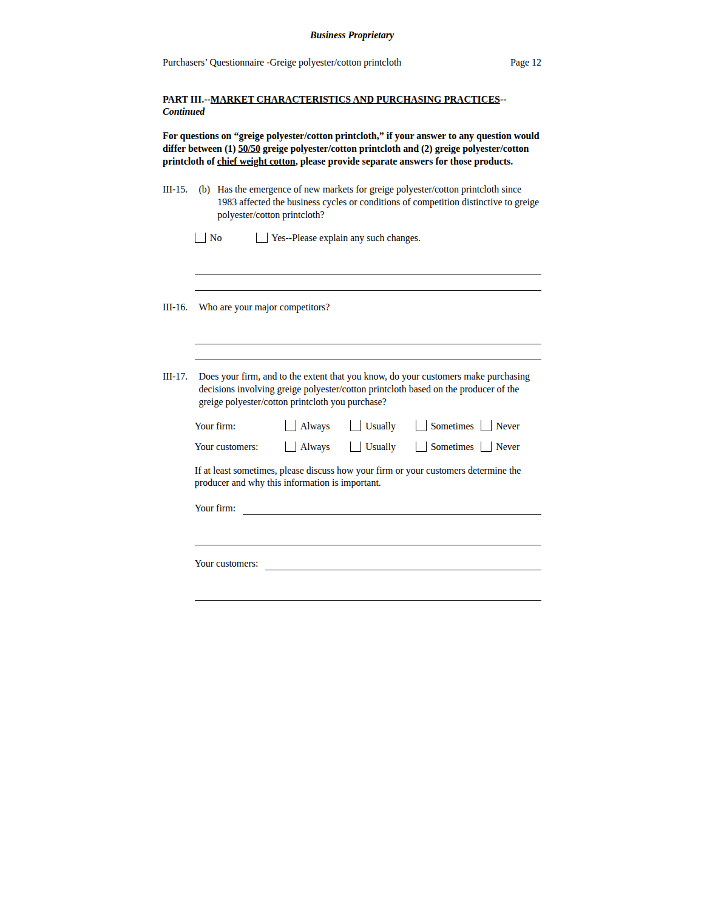Business Proprietary
Purchasers’ Questionnaire -Greige polyester/cotton printcloth
Page 12
PART III.--MARKET CHARACTERISTICS AND PURCHASING PRACTICES--Continued
For questions on “greige polyester/cotton printcloth,” if your answer to any question would differ between (1) 50/50 greige polyester/cotton printcloth and (2) greige polyester/cotton printcloth of chief weight cotton, please provide separate answers for those products.
III-15.
(b)
Has the emergence of new markets for greige polyester/cotton printcloth since 1983 affected the business cycles or conditions of competition distinctive to greige polyester/cotton printcloth?
No Yes--Please explain any such changes.
III-16.
Who are your major competitors?
III-17.
Does your firm, and to the extent that you know, do your customers make purchasing decisions involving greige polyester/cotton printcloth based on the producer of the greige polyester/cotton printcloth you purchase?
Your firm:
Always
Usually
Sometimes
Never
Your customers:
Always
Usually
Sometimes
Never
If at least sometimes, please discuss how your firm or your customers determine the producer and why this information is important.
Your firm:
Your customers: